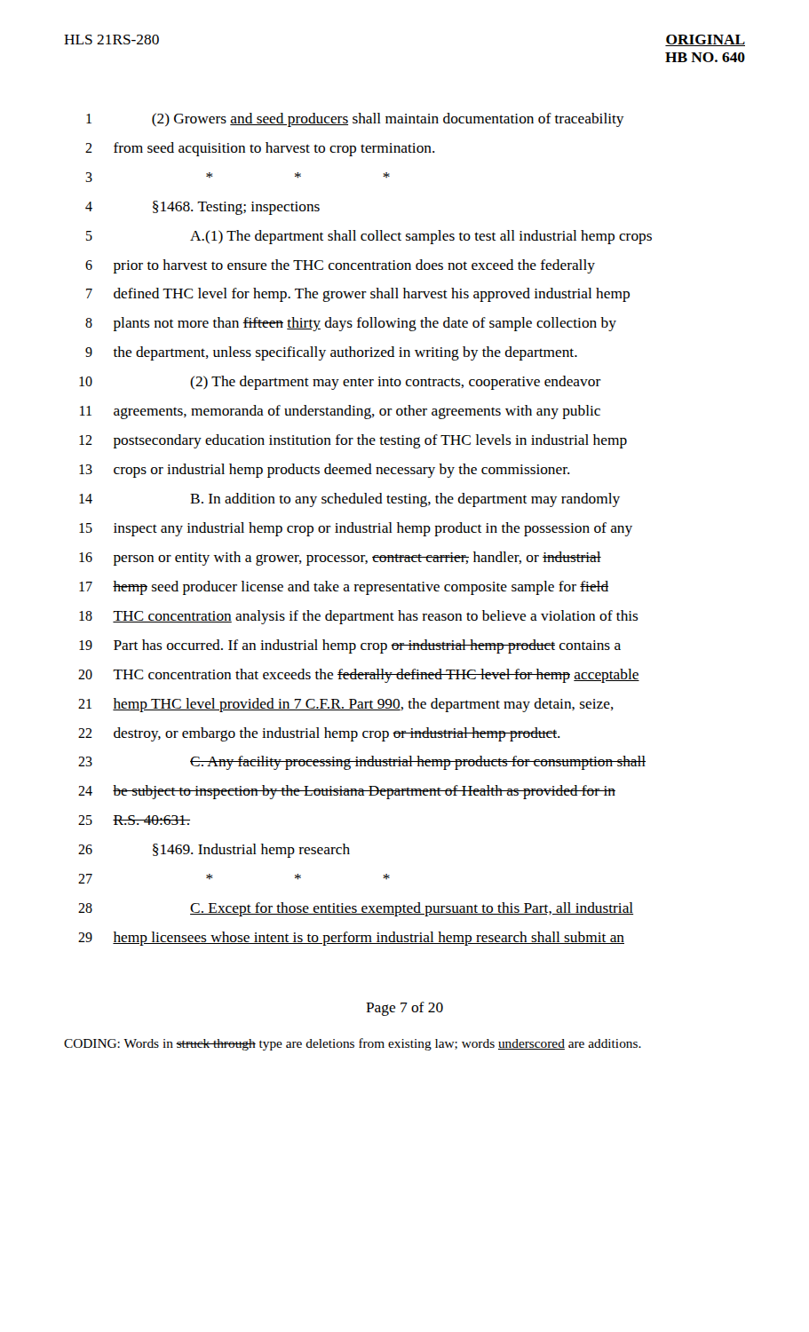HLS 21RS-280
ORIGINAL
HB NO. 640
(2) Growers and seed producers shall maintain documentation of traceability
from seed acquisition to harvest to crop termination.
* * *
§1468. Testing; inspections
A.(1) The department shall collect samples to test all industrial hemp crops
prior to harvest to ensure the THC concentration does not exceed the federally
defined THC level for hemp. The grower shall harvest his approved industrial hemp
plants not more than fifteen thirty days following the date of sample collection by
the department, unless specifically authorized in writing by the department.
(2) The department may enter into contracts, cooperative endeavor
agreements, memoranda of understanding, or other agreements with any public
postsecondary education institution for the testing of THC levels in industrial hemp
crops or industrial hemp products deemed necessary by the commissioner.
B. In addition to any scheduled testing, the department may randomly
inspect any industrial hemp crop or industrial hemp product in the possession of any
person or entity with a grower, processor, contract carrier, handler, or industrial
hemp seed producer license and take a representative composite sample for field
THC concentration analysis if the department has reason to believe a violation of this
Part has occurred. If an industrial hemp crop or industrial hemp product contains a
THC concentration that exceeds the federally defined THC level for hemp acceptable
hemp THC level provided in 7 C.F.R. Part 990, the department may detain, seize,
destroy, or embargo the industrial hemp crop or industrial hemp product.
C. Any facility processing industrial hemp products for consumption shall
be subject to inspection by the Louisiana Department of Health as provided for in
R.S. 40:631.
§1469. Industrial hemp research
* * *
C. Except for those entities exempted pursuant to this Part, all industrial
hemp licensees whose intent is to perform industrial hemp research shall submit an
Page 7 of 20
CODING: Words in struck through type are deletions from existing law; words underscored are additions.